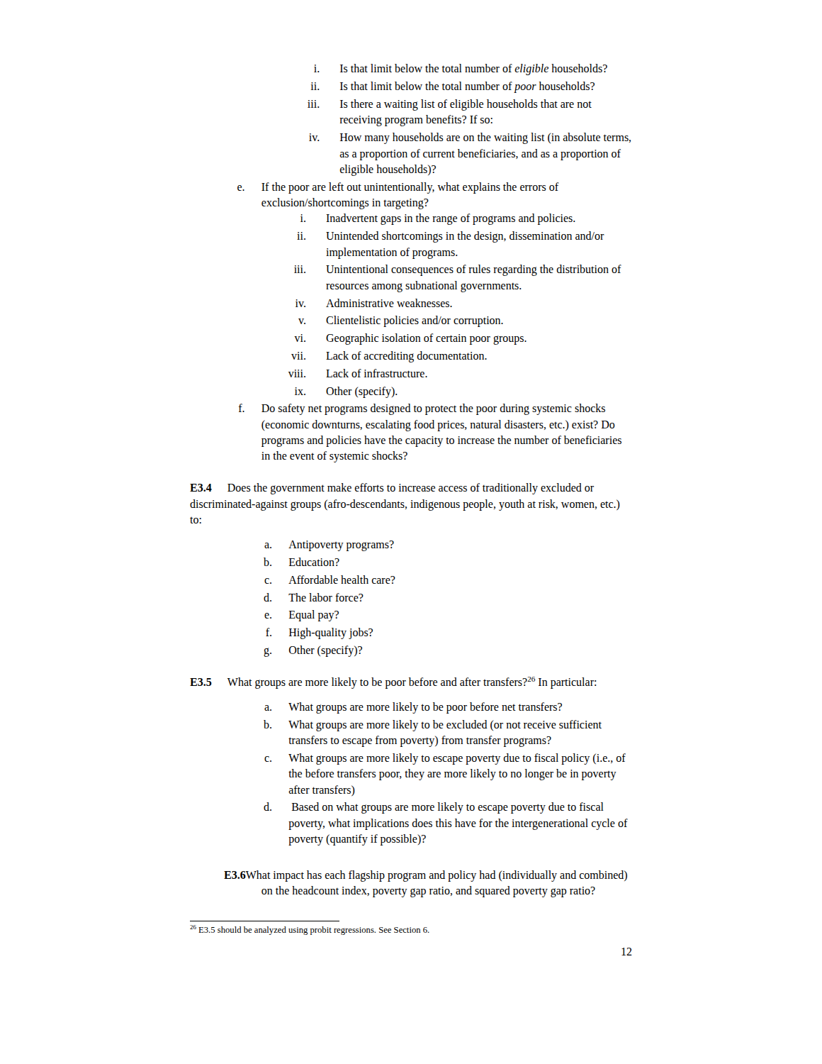Is that limit below the total number of eligible households?
Is that limit below the total number of poor households?
Is there a waiting list of eligible households that are not receiving program benefits? If so:
How many households are on the waiting list (in absolute terms, as a proportion of current beneficiaries, and as a proportion of eligible households)?
If the poor are left out unintentionally, what explains the errors of exclusion/shortcomings in targeting?
Inadvertent gaps in the range of programs and policies.
Unintended shortcomings in the design, dissemination and/or implementation of programs.
Unintentional consequences of rules regarding the distribution of resources among subnational governments.
Administrative weaknesses.
Clientelistic policies and/or corruption.
Geographic isolation of certain poor groups.
Lack of accrediting documentation.
Lack of infrastructure.
Other (specify).
Do safety net programs designed to protect the poor during systemic shocks (economic downturns, escalating food prices, natural disasters, etc.) exist? Do programs and policies have the capacity to increase the number of beneficiaries in the event of systemic shocks?
E3.4 Does the government make efforts to increase access of traditionally excluded or discriminated-against groups (afro-descendants, indigenous people, youth at risk, women, etc.) to:
Antipoverty programs?
Education?
Affordable health care?
The labor force?
Equal pay?
High-quality jobs?
Other (specify)?
E3.5 What groups are more likely to be poor before and after transfers?26 In particular:
What groups are more likely to be poor before net transfers?
What groups are more likely to be excluded (or not receive sufficient transfers to escape from poverty) from transfer programs?
What groups are more likely to escape poverty due to fiscal policy (i.e., of the before transfers poor, they are more likely to no longer be in poverty after transfers)
Based on what groups are more likely to escape poverty due to fiscal poverty, what implications does this have for the intergenerational cycle of poverty (quantify if possible)?
E3.6 What impact has each flagship program and policy had (individually and combined) on the headcount index, poverty gap ratio, and squared poverty gap ratio?
26 E3.5 should be analyzed using probit regressions. See Section 6.
12